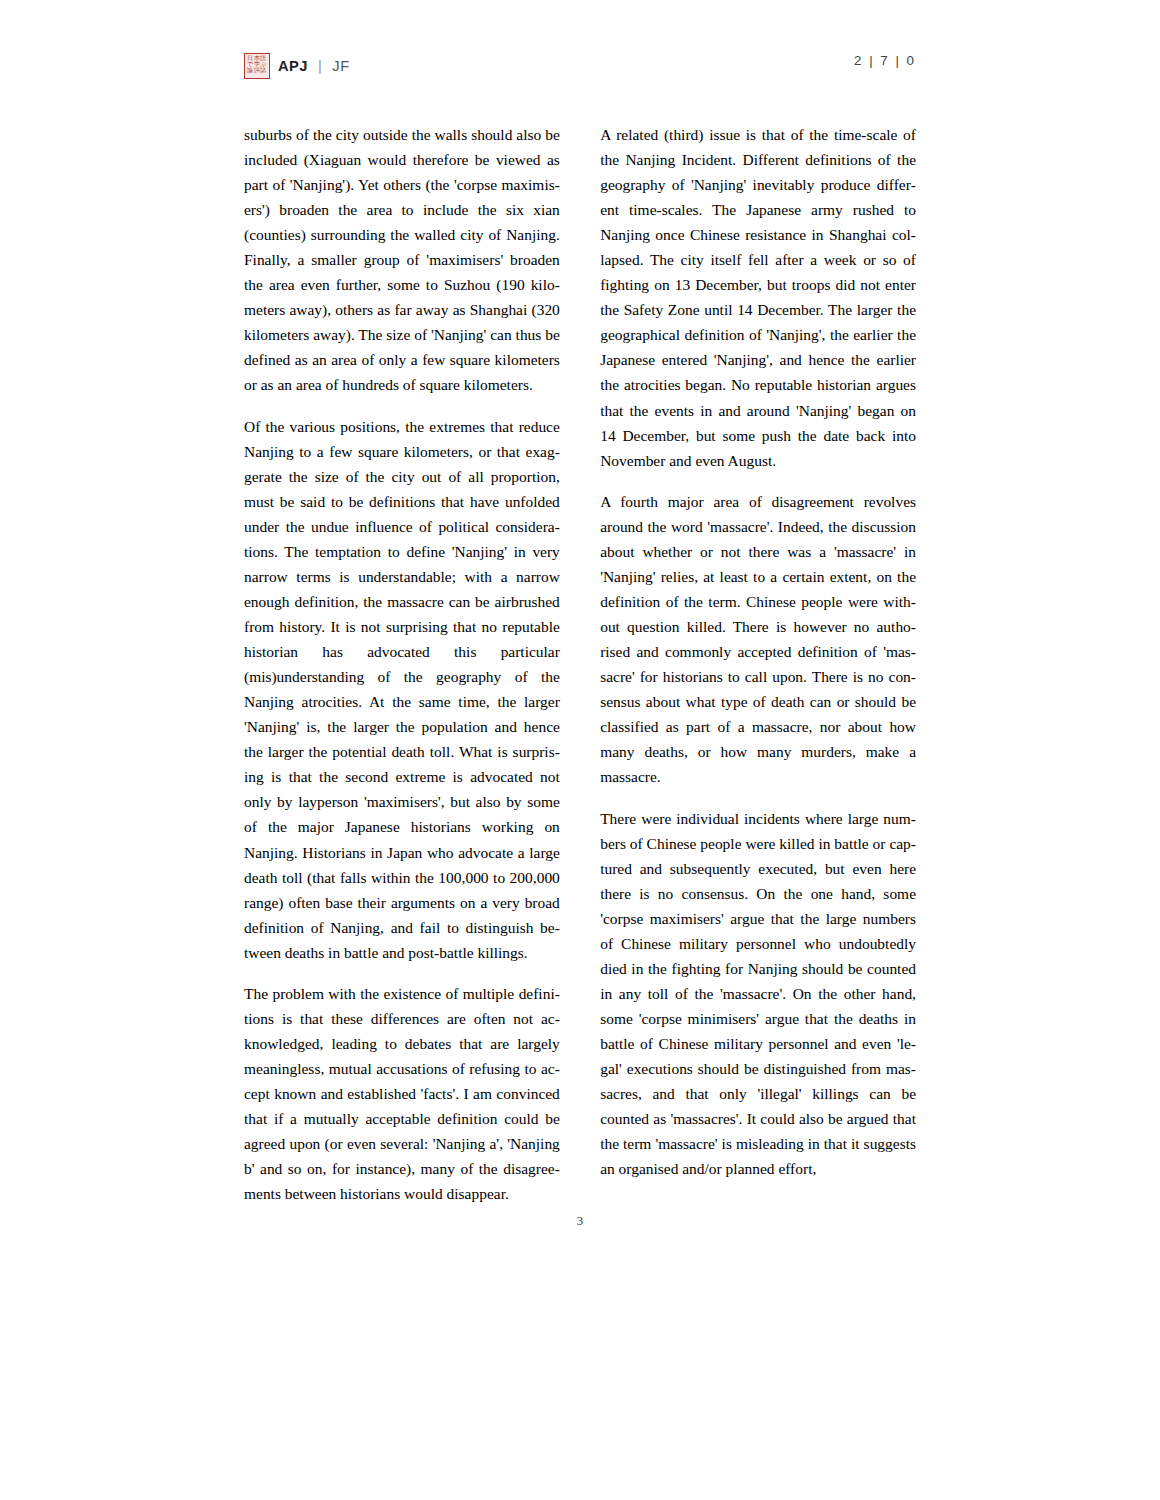日本語
で学ぶ
論評誌
APJ|JF
2 | 7 | 0
suburbs of the city outside the walls should also be included (Xiaguan would therefore be viewed as part of 'Nanjing'). Yet others (the 'corpse maximisers') broaden the area to include the six xian (counties) surrounding the walled city of Nanjing. Finally, a smaller group of 'maximisers' broaden the area even further, some to Suzhou (190 kilometers away), others as far away as Shanghai (320 kilometers away). The size of 'Nanjing' can thus be defined as an area of only a few square kilometers or as an area of hundreds of square kilometers.
Of the various positions, the extremes that reduce Nanjing to a few square kilometers, or that exaggerate the size of the city out of all proportion, must be said to be definitions that have unfolded under the undue influence of political considerations. The temptation to define 'Nanjing' in very narrow terms is understandable; with a narrow enough definition, the massacre can be airbrushed from history. It is not surprising that no reputable historian has advocated this particular (mis)understanding of the geography of the Nanjing atrocities. At the same time, the larger 'Nanjing' is, the larger the population and hence the larger the potential death toll. What is surprising is that the second extreme is advocated not only by layperson 'maximisers', but also by some of the major Japanese historians working on Nanjing. Historians in Japan who advocate a large death toll (that falls within the 100,000 to 200,000 range) often base their arguments on a very broad definition of Nanjing, and fail to distinguish between deaths in battle and post-battle killings.
The problem with the existence of multiple definitions is that these differences are often not acknowledged, leading to debates that are largely meaningless, mutual accusations of refusing to accept known and established 'facts'. I am convinced that if a mutually acceptable definition could be agreed upon (or even several: 'Nanjing a', 'Nanjing b' and so on, for instance), many of the disagreements between historians would disappear.
A related (third) issue is that of the time-scale of the Nanjing Incident. Different definitions of the geography of 'Nanjing' inevitably produce different time-scales. The Japanese army rushed to Nanjing once Chinese resistance in Shanghai collapsed. The city itself fell after a week or so of fighting on 13 December, but troops did not enter the Safety Zone until 14 December. The larger the geographical definition of 'Nanjing', the earlier the Japanese entered 'Nanjing', and hence the earlier the atrocities began. No reputable historian argues that the events in and around 'Nanjing' began on 14 December, but some push the date back into November and even August.
A fourth major area of disagreement revolves around the word 'massacre'. Indeed, the discussion about whether or not there was a 'massacre' in 'Nanjing' relies, at least to a certain extent, on the definition of the term. Chinese people were without question killed. There is however no authorised and commonly accepted definition of 'massacre' for historians to call upon. There is no consensus about what type of death can or should be classified as part of a massacre, nor about how many deaths, or how many murders, make a massacre.
There were individual incidents where large numbers of Chinese people were killed in battle or captured and subsequently executed, but even here there is no consensus. On the one hand, some 'corpse maximisers' argue that the large numbers of Chinese military personnel who undoubtedly died in the fighting for Nanjing should be counted in any toll of the 'massacre'. On the other hand, some 'corpse minimisers' argue that the deaths in battle of Chinese military personnel and even 'legal' executions should be distinguished from massacres, and that only 'illegal' killings can be counted as 'massacres'. It could also be argued that the term 'massacre' is misleading in that it suggests an organised and/or planned effort,
3